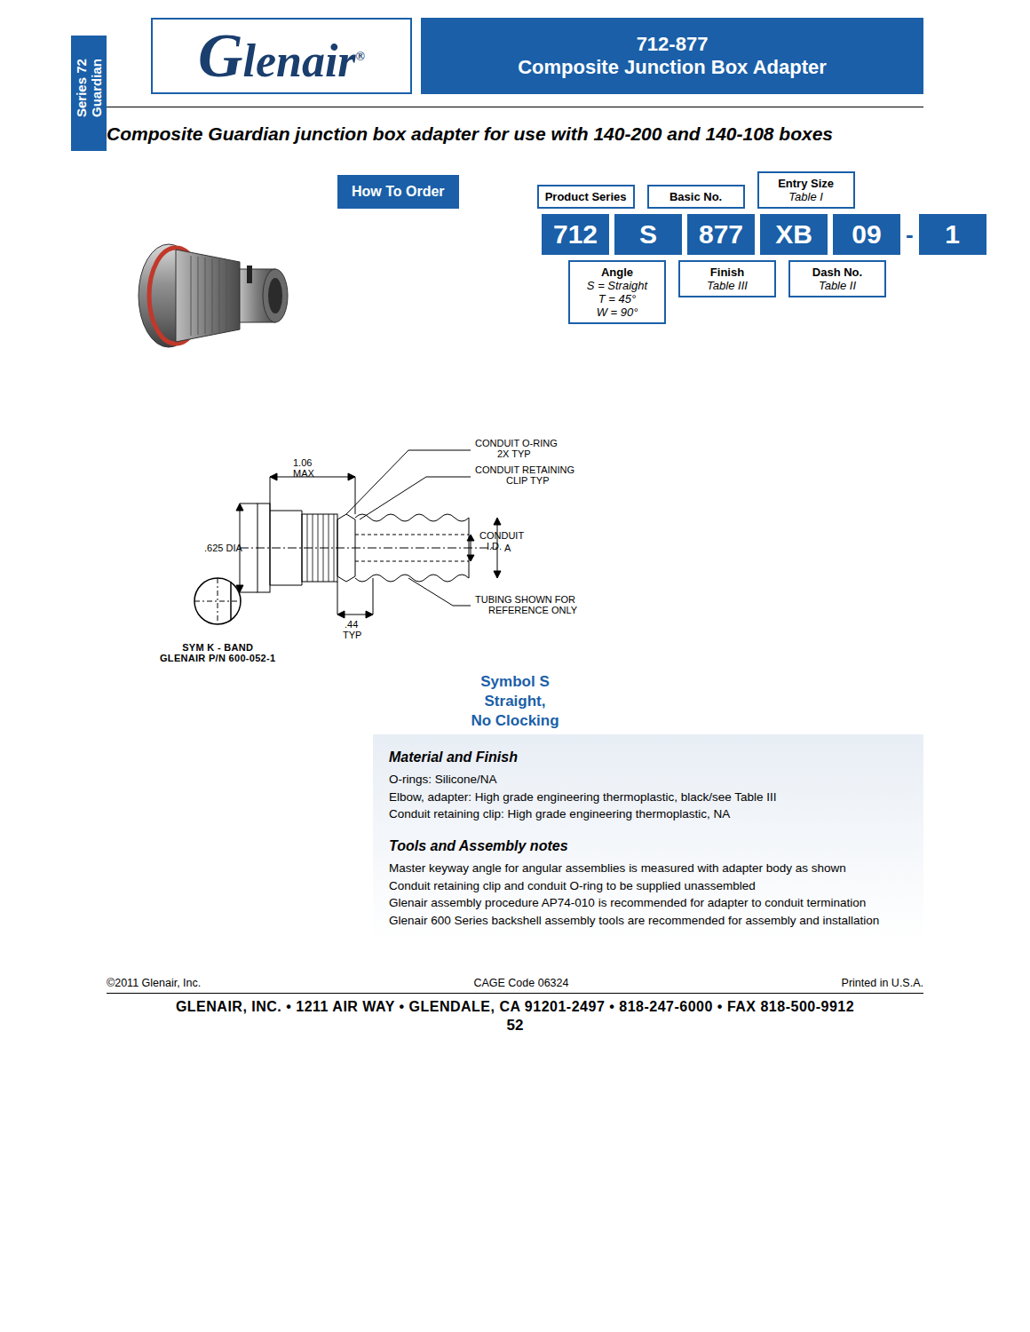Series 72
Guardian
Glenair®
712-877
Composite Junction Box Adapter
Composite Guardian junction box adapter for use with 140-200 and 140-108 boxes
How To Order
Product Series
Basic No.
Entry Size
Table I
712
S
877
XB
09
-
1
Angle
S = Straight
T = 45°
W = 90°
Finish
Table III
Dash No.
Table II
.625 DIA 1.06 MAX .44 TYP A CONDUIT I.D. CONDUIT O-RING 2X TYP CONDUIT RETAINING CLIP TYP TUBING SHOWN FOR REFERENCE ONLY
Symbol S
Straight,
No Clocking
SYM K - BAND
GLENAIR P/N 600-052-1
Material and Finish
O-rings: Silicone/NA
Elbow, adapter: High grade engineering thermoplastic, black/see Table III
Conduit retaining clip: High grade engineering thermoplastic, NA
Tools and Assembly notes
Master keyway angle for angular assemblies is measured with adapter body as shown
Conduit retaining clip and conduit O-ring to be supplied unassembled
Glenair assembly procedure AP74-010 is recommended for adapter to conduit termination
Glenair 600 Series backshell assembly tools are recommended for assembly and installation
©2011 Glenair, Inc. CAGE Code 06324 Printed in U.S.A.
GLENAIR, INC. • 1211 AIR WAY • GLENDALE, CA 91201-2497 • 818-247-6000 • FAX 818-500-9912
52